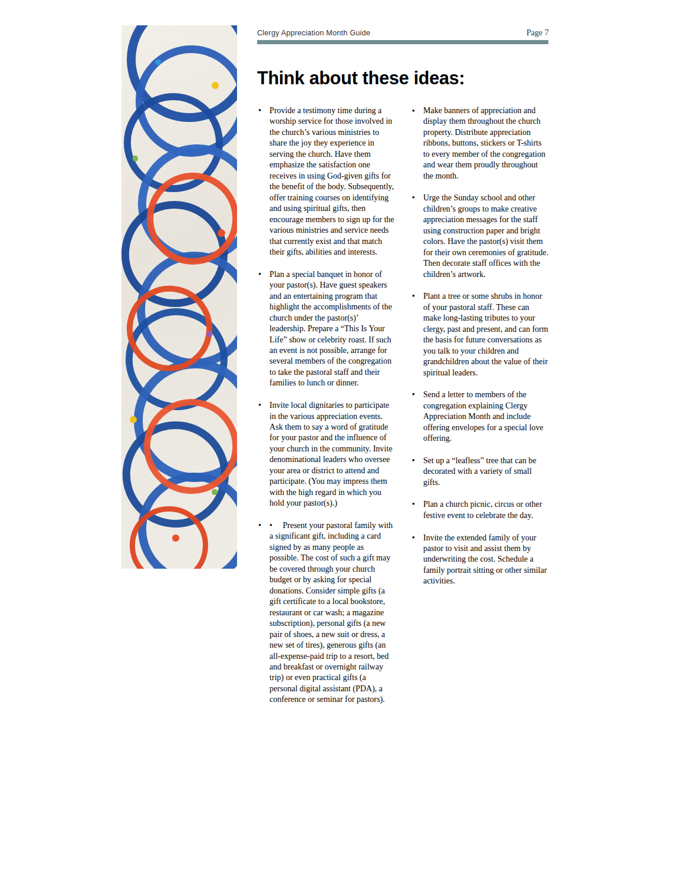Clergy Appreciation Month Guide Page 7
Think about these ideas:
Provide a testimony time during a worship service for those involved in the church’s various ministries to share the joy they experience in serving the church. Have them emphasize the satisfaction one receives in using God-given gifts for the benefit of the body. Subsequently, offer training courses on identifying and using spiritual gifts, then encourage members to sign up for the various ministries and service needs that currently exist and that match their gifts, abilities and interests.
Plan a special banquet in honor of your pastor(s). Have guest speakers and an entertaining program that highlight the accomplishments of the church under the pastor(s)’ leadership. Prepare a “This Is Your Life” show or celebrity roast. If such an event is not possible, arrange for several members of the congregation to take the pastoral staff and their families to lunch or dinner.
Invite local dignitaries to participate in the various appreciation events. Ask them to say a word of gratitude for your pastor and the influence of your church in the community. Invite denominational leaders who oversee your area or district to attend and participate. (You may impress them with the high regard in which you hold your pastor(s).)
• Present your pastoral family with a significant gift, including a card signed by as many people as possible. The cost of such a gift may be covered through your church budget or by asking for special donations. Consider simple gifts (a gift certificate to a local bookstore, restaurant or car wash; a magazine subscription), personal gifts (a new pair of shoes, a new suit or dress, a new set of tires), generous gifts (an all-expense-paid trip to a resort, bed and breakfast or overnight railway trip) or even practical gifts (a personal digital assistant (PDA), a conference or seminar for pastors).
Make banners of appreciation and display them throughout the church property. Distribute appreciation ribbons, buttons, stickers or T-shirts to every member of the congregation and wear them proudly throughout the month.
Urge the Sunday school and other children’s groups to make creative appreciation messages for the staff using construction paper and bright colors. Have the pastor(s) visit them for their own ceremonies of gratitude. Then decorate staff offices with the children’s artwork.
Plant a tree or some shrubs in honor of your pastoral staff. These can make long-lasting tributes to your clergy, past and present, and can form the basis for future conversations as you talk to your children and grandchildren about the value of their spiritual leaders.
Send a letter to members of the congregation explaining Clergy Appreciation Month and include offering envelopes for a special love offering.
Set up a “leafless” tree that can be decorated with a variety of small gifts.
Plan a church picnic, circus or other festive event to celebrate the day.
Invite the extended family of your pastor to visit and assist them by underwriting the cost. Schedule a family portrait sitting or other similar activities.